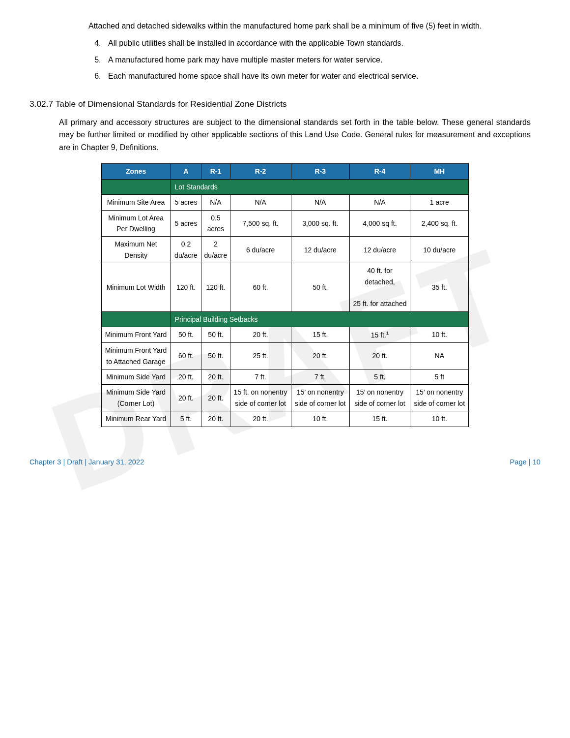DRAFT
Attached and detached sidewalks within the manufactured home park shall be a minimum of five (5) feet in width.
All public utilities shall be installed in accordance with the applicable Town standards.
A manufactured home park may have multiple master meters for water service.
Each manufactured home space shall have its own meter for water and electrical service.
3.02.7 Table of Dimensional Standards for Residential Zone Districts
All primary and accessory structures are subject to the dimensional standards set forth in the table below. These general standards may be further limited or modified by other applicable sections of this Land Use Code. General rules for measurement and exceptions are in Chapter 9, Definitions.
| Zones | A | R-1 | R-2 | R-3 | R-4 | MH |
| --- | --- | --- | --- | --- | --- | --- |
| | Lot Standards |
| Minimum Site Area | 5 acres | N/A | N/A | N/A | N/A | 1 acre |
| Minimum Lot Area Per Dwelling | 5 acres | 0.5 acres | 7,500 sq. ft. | 3,000 sq. ft. | 4,000 sq ft. | 2,400 sq. ft. |
| Maximum Net Density | 0.2 du/acre | 2 du/acre | 6 du/acre | 12 du/acre | 12 du/acre | 10 du/acre |
| Minimum Lot Width | 120 ft. | 120 ft. | 60 ft. | 50 ft. | 40 ft. for detached, 25 ft. for attached | 35 ft. |
| | Principal Building Setbacks |
| Minimum Front Yard | 50 ft. | 50 ft. | 20 ft. | 15 ft. | 15 ft. 1 | 10 ft. |
| Minimum Front Yard to Attached Garage | 60 ft. | 50 ft. | 25 ft. | 20 ft. | 20 ft. | NA |
| Minimum Side Yard | 20 ft. | 20 ft. | 7 ft. | 7 ft. | 5 ft. | 5 ft |
| Minimum Side Yard (Corner Lot) | 20 ft. | 20 ft. | 15 ft. on nonentry side of corner lot | 15’ on nonentry side of corner lot | 15’ on nonentry side of corner lot | 15’ on nonentry side of corner lot |
| Minimum Rear Yard | 5 ft. | 20 ft. | 20 ft. | 10 ft. | 15 ft. | 10 ft. |
Chapter 3 | Draft | January 31, 2022
Page | 10